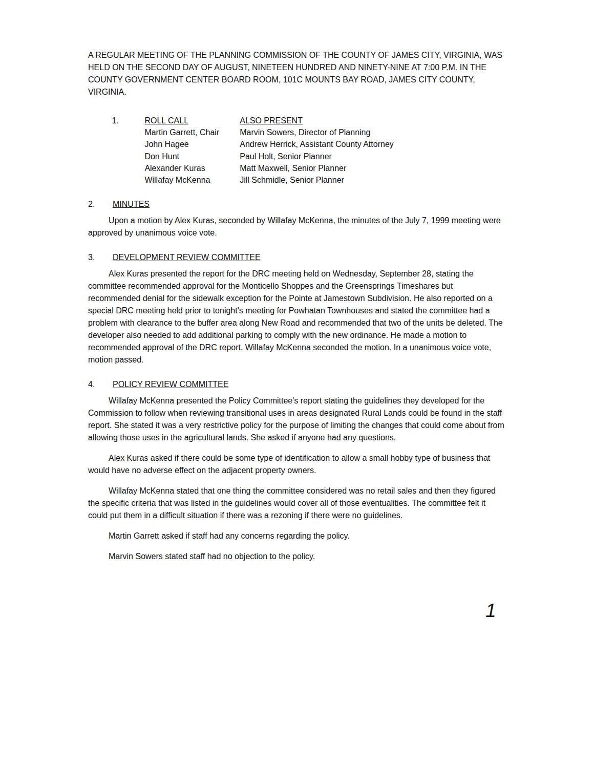A REGULAR MEETING OF THE PLANNING COMMISSION OF THE COUNTY OF JAMES CITY, VIRGINIA, WAS HELD ON THE SECOND DAY OF AUGUST, NINETEEN HUNDRED AND NINETY-NINE AT 7:00 P.M. IN THE COUNTY GOVERNMENT CENTER BOARD ROOM, 101C MOUNTS BAY ROAD, JAMES CITY COUNTY, VIRGINIA.
| 1. | ROLL CALL | ALSO PRESENT |
| | Martin Garrett, Chair | Marvin Sowers, Director of Planning |
| | John Hagee | Andrew Herrick, Assistant County Attorney |
| | Don Hunt | Paul Holt, Senior Planner |
| | Alexander Kuras | Matt Maxwell, Senior Planner |
| | Willafay McKenna | Jill Schmidle, Senior Planner |
2. MINUTES
Upon a motion by Alex Kuras, seconded by Willafay McKenna, the minutes of the July 7, 1999 meeting were approved by unanimous voice vote.
3. DEVELOPMENT REVIEW COMMITTEE
Alex Kuras presented the report for the DRC meeting held on Wednesday, September 28, stating the committee recommended approval for the Monticello Shoppes and the Greensprings Timeshares but recommended denial for the sidewalk exception for the Pointe at Jamestown Subdivision. He also reported on a special DRC meeting held prior to tonight's meeting for Powhatan Townhouses and stated the committee had a problem with clearance to the buffer area along New Road and recommended that two of the units be deleted. The developer also needed to add additional parking to comply with the new ordinance. He made a motion to recommended approval of the DRC report. Willafay McKenna seconded the motion. In a unanimous voice vote, motion passed.
4. POLICY REVIEW COMMITTEE
Willafay McKenna presented the Policy Committee's report stating the guidelines they developed for the Commission to follow when reviewing transitional uses in areas designated Rural Lands could be found in the staff report. She stated it was a very restrictive policy for the purpose of limiting the changes that could come about from allowing those uses in the agricultural lands. She asked if anyone had any questions.
Alex Kuras asked if there could be some type of identification to allow a small hobby type of business that would have no adverse effect on the adjacent property owners.
Willafay McKenna stated that one thing the committee considered was no retail sales and then they figured the specific criteria that was listed in the guidelines would cover all of those eventualities. The committee felt it could put them in a difficult situation if there was a rezoning if there were no guidelines.
Martin Garrett asked if staff had any concerns regarding the policy.
Marvin Sowers stated staff had no objection to the policy.
1